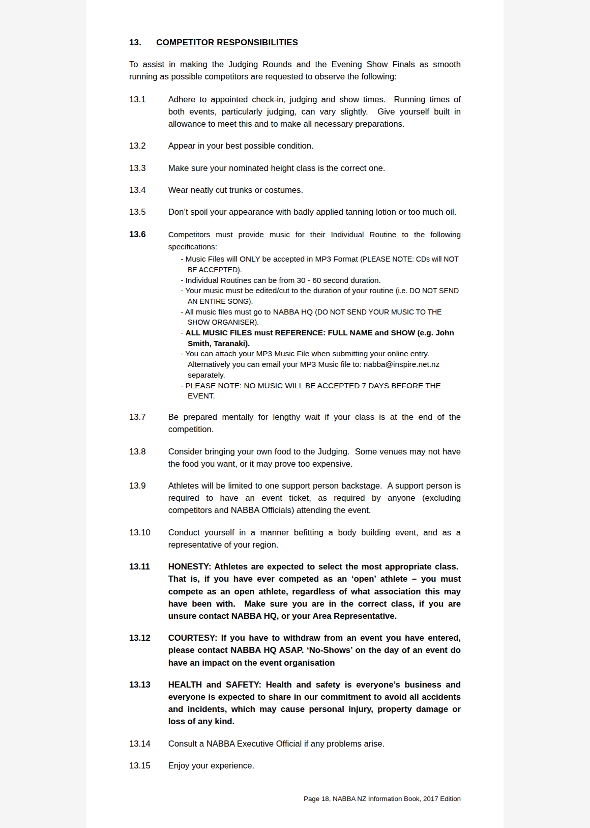13. COMPETITOR RESPONSIBILITIES
To assist in making the Judging Rounds and the Evening Show Finals as smooth running as possible competitors are requested to observe the following:
13.1 Adhere to appointed check-in, judging and show times. Running times of both events, particularly judging, can vary slightly. Give yourself built in allowance to meet this and to make all necessary preparations.
13.2 Appear in your best possible condition.
13.3 Make sure your nominated height class is the correct one.
13.4 Wear neatly cut trunks or costumes.
13.5 Don’t spoil your appearance with badly applied tanning lotion or too much oil.
13.6 Competitors must provide music for their Individual Routine to the following specifications:
- Music Files will ONLY be accepted in MP3 Format (PLEASE NOTE: CDs will NOT BE ACCEPTED).
- Individual Routines can be from 30 - 60 second duration.
- Your music must be edited/cut to the duration of your routine (i.e. DO NOT SEND AN ENTIRE SONG).
- All music files must go to NABBA HQ (DO NOT SEND YOUR MUSIC TO THE SHOW ORGANISER).
- ALL MUSIC FILES must REFERENCE: FULL NAME and SHOW (e.g. John Smith, Taranaki).
- You can attach your MP3 Music File when submitting your online entry. Alternatively you can email your MP3 Music file to: nabba@inspire.net.nz separately.
- PLEASE NOTE: NO MUSIC WILL BE ACCEPTED 7 DAYS BEFORE THE EVENT.
13.7 Be prepared mentally for lengthy wait if your class is at the end of the competition.
13.8 Consider bringing your own food to the Judging. Some venues may not have the food you want, or it may prove too expensive.
13.9 Athletes will be limited to one support person backstage. A support person is required to have an event ticket, as required by anyone (excluding competitors and NABBA Officials) attending the event.
13.10 Conduct yourself in a manner befitting a body building event, and as a representative of your region.
13.11 HONESTY: Athletes are expected to select the most appropriate class. That is, if you have ever competed as an ‘open’ athlete – you must compete as an open athlete, regardless of what association this may have been with. Make sure you are in the correct class, if you are unsure contact NABBA HQ, or your Area Representative.
13.12 COURTESY: If you have to withdraw from an event you have entered, please contact NABBA HQ ASAP. ‘No-Shows’ on the day of an event do have an impact on the event organisation
13.13 HEALTH and SAFETY: Health and safety is everyone’s business and everyone is expected to share in our commitment to avoid all accidents and incidents, which may cause personal injury, property damage or loss of any kind.
13.14 Consult a NABBA Executive Official if any problems arise.
13.15 Enjoy your experience.
Page 18, NABBA NZ Information Book, 2017 Edition